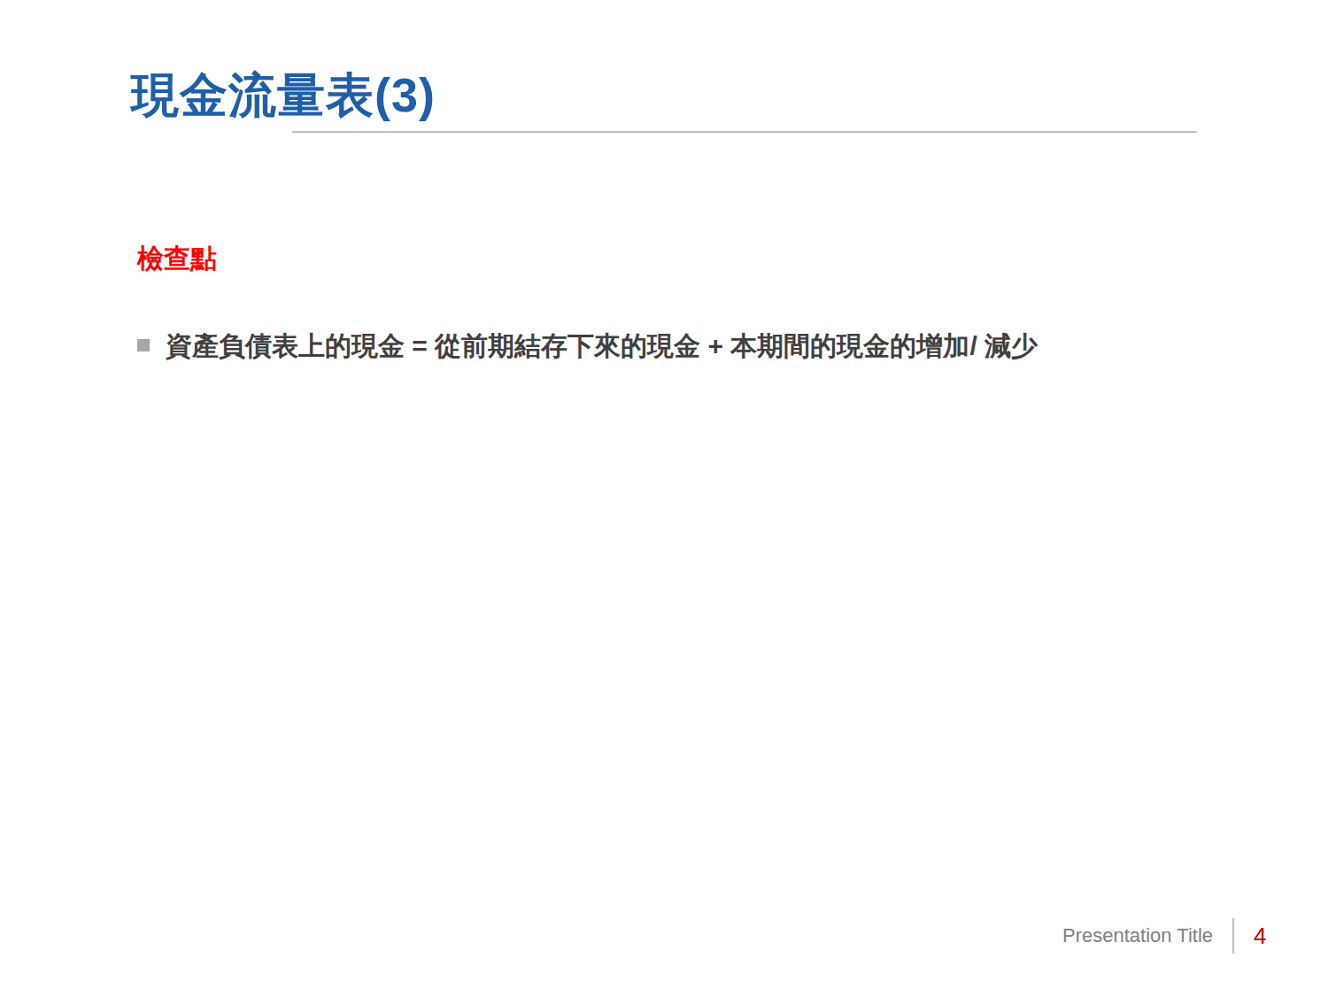現金流量表(3)
檢查點
資產負債表上的現金 = 從前期結存下來的現金 + 本期間的現金的增加/ 減少
Presentation Title 4